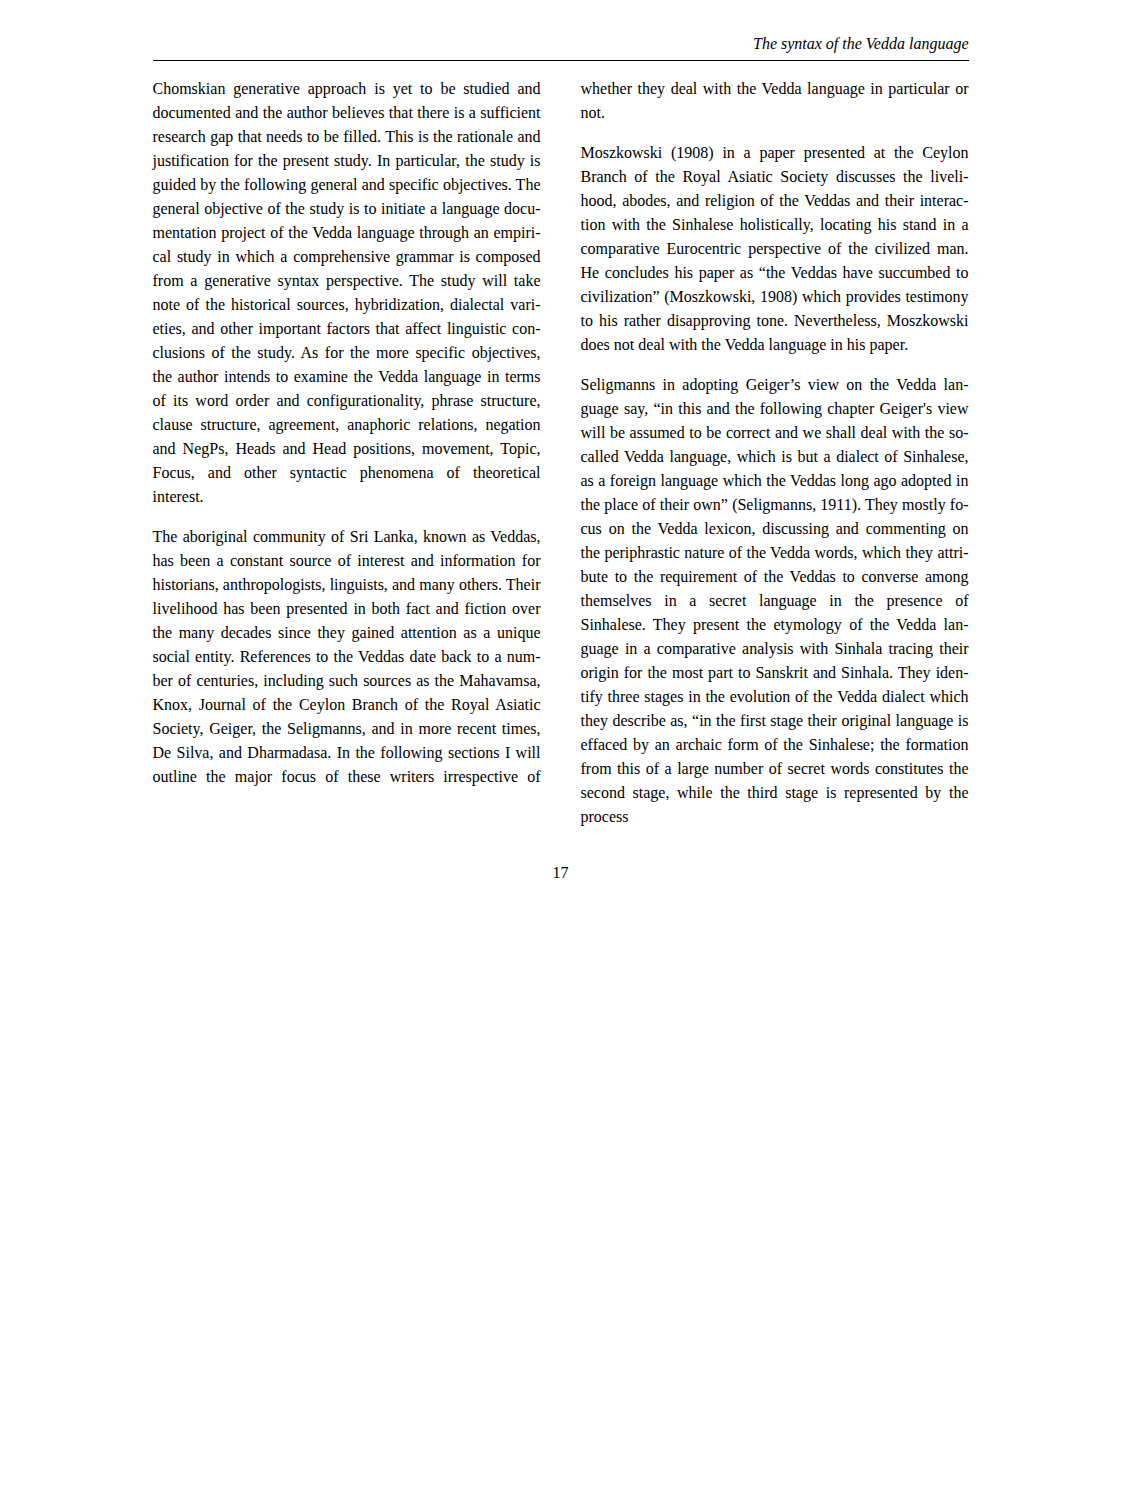The syntax of the Vedda language
Chomskian generative approach is yet to be studied and documented and the author believes that there is a sufficient research gap that needs to be filled. This is the rationale and justification for the present study. In particular, the study is guided by the following general and specific objectives. The general objective of the study is to initiate a language documentation project of the Vedda language through an empirical study in which a comprehensive grammar is composed from a generative syntax perspective. The study will take note of the historical sources, hybridization, dialectal varieties, and other important factors that affect linguistic conclusions of the study. As for the more specific objectives, the author intends to examine the Vedda language in terms of its word order and configurationality, phrase structure, clause structure, agreement, anaphoric relations, negation and NegPs, Heads and Head positions, movement, Topic, Focus, and other syntactic phenomena of theoretical interest.
The aboriginal community of Sri Lanka, known as Veddas, has been a constant source of interest and information for historians, anthropologists, linguists, and many others. Their livelihood has been presented in both fact and fiction over the many decades since they gained attention as a unique social entity. References to the Veddas date back to a number of centuries, including such sources as the Mahavamsa, Knox, Journal of the Ceylon Branch of the Royal Asiatic Society, Geiger, the Seligmanns, and in more recent times, De Silva, and Dharmadasa. In the following sections I will outline the major focus of these writers irrespective of whether they deal with the Vedda language in particular or not.
Moszkowski (1908) in a paper presented at the Ceylon Branch of the Royal Asiatic Society discusses the livelihood, abodes, and religion of the Veddas and their interaction with the Sinhalese holistically, locating his stand in a comparative Eurocentric perspective of the civilized man. He concludes his paper as “the Veddas have succumbed to civilization” (Moszkowski, 1908) which provides testimony to his rather disapproving tone. Nevertheless, Moszkowski does not deal with the Vedda language in his paper.
Seligmanns in adopting Geiger’s view on the Vedda language say, “in this and the following chapter Geiger's view will be assumed to be correct and we shall deal with the so-called Vedda language, which is but a dialect of Sinhalese, as a foreign language which the Veddas long ago adopted in the place of their own” (Seligmanns, 1911). They mostly focus on the Vedda lexicon, discussing and commenting on the periphrastic nature of the Vedda words, which they attribute to the requirement of the Veddas to converse among themselves in a secret language in the presence of Sinhalese. They present the etymology of the Vedda language in a comparative analysis with Sinhala tracing their origin for the most part to Sanskrit and Sinhala. They identify three stages in the evolution of the Vedda dialect which they describe as, “in the first stage their original language is effaced by an archaic form of the Sinhalese; the formation from this of a large number of secret words constitutes the second stage, while the third stage is represented by the process
17